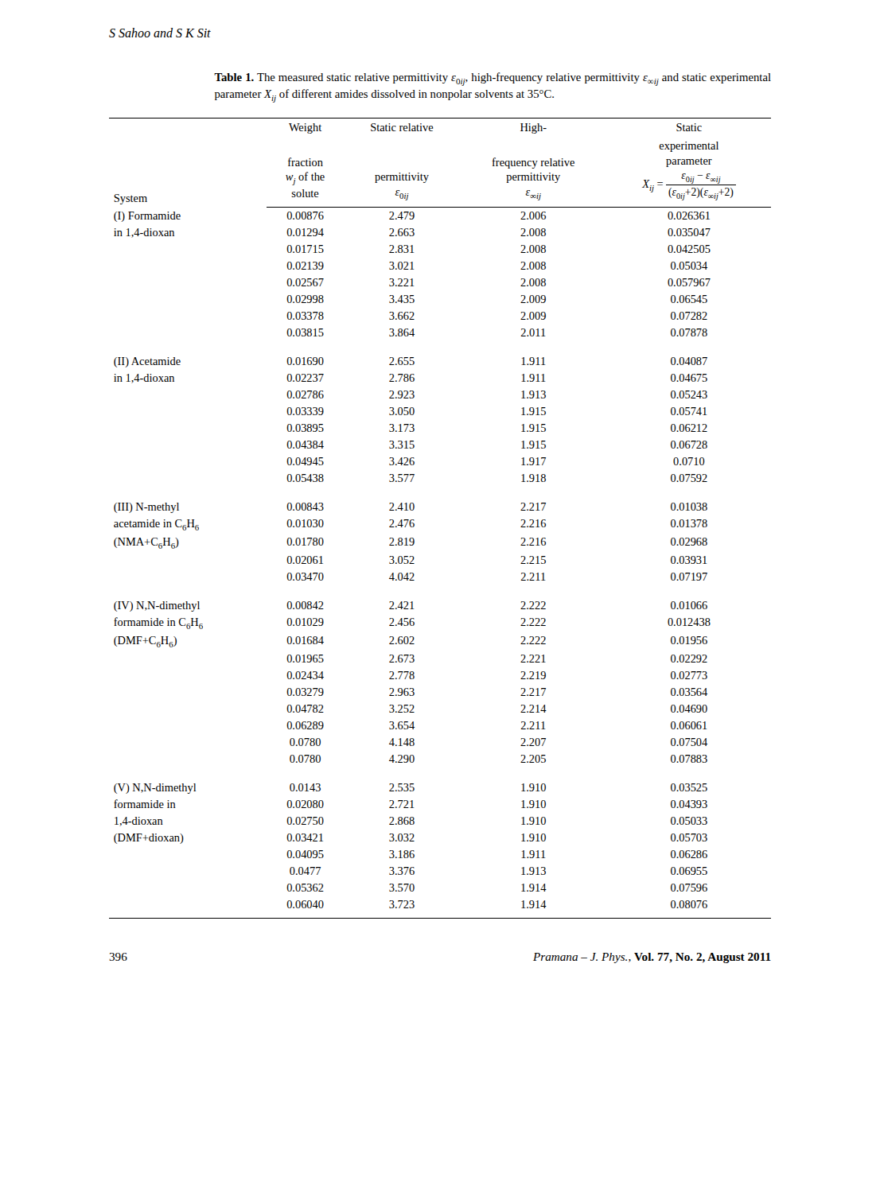S Sahoo and S K Sit
Table 1. The measured static relative permittivity ε0ij, high-frequency relative permittivity ε∞ij and static experimental parameter Xij of different amides dissolved in nonpolar solvents at 35°C.
| System | Weight | Static relative | High- | Static |
| --- | --- | --- | --- | --- |
| fraction w j of the solute | permittivity ε 0 ij | frequency relative permittivity ε ∞ ij | experimental parameter X ij = ε 0 ij − ε ∞ ij ( ε 0 ij +2)( ε ∞ ij +2) |
| (I) Formamide | 0.00876 | 2.479 | 2.006 | 0.026361 |
| in 1,4-dioxan | 0.01294 | 2.663 | 2.008 | 0.035047 |
| | 0.01715 | 2.831 | 2.008 | 0.042505 |
| | 0.02139 | 3.021 | 2.008 | 0.05034 |
| | 0.02567 | 3.221 | 2.008 | 0.057967 |
| | 0.02998 | 3.435 | 2.009 | 0.06545 |
| | 0.03378 | 3.662 | 2.009 | 0.07282 |
| | 0.03815 | 3.864 | 2.011 | 0.07878 |
| (II) Acetamide | 0.01690 | 2.655 | 1.911 | 0.04087 |
| in 1,4-dioxan | 0.02237 | 2.786 | 1.911 | 0.04675 |
| | 0.02786 | 2.923 | 1.913 | 0.05243 |
| | 0.03339 | 3.050 | 1.915 | 0.05741 |
| | 0.03895 | 3.173 | 1.915 | 0.06212 |
| | 0.04384 | 3.315 | 1.915 | 0.06728 |
| | 0.04945 | 3.426 | 1.917 | 0.0710 |
| | 0.05438 | 3.577 | 1.918 | 0.07592 |
| (III) N-methyl | 0.00843 | 2.410 | 2.217 | 0.01038 |
| acetamide in C 6 H 6 | 0.01030 | 2.476 | 2.216 | 0.01378 |
| (NMA+C 6 H 6 ) | 0.01780 | 2.819 | 2.216 | 0.02968 |
| | 0.02061 | 3.052 | 2.215 | 0.03931 |
| | 0.03470 | 4.042 | 2.211 | 0.07197 |
| (IV) N,N-dimethyl | 0.00842 | 2.421 | 2.222 | 0.01066 |
| formamide in C 6 H 6 | 0.01029 | 2.456 | 2.222 | 0.012438 |
| (DMF+C 6 H 6 ) | 0.01684 | 2.602 | 2.222 | 0.01956 |
| | 0.01965 | 2.673 | 2.221 | 0.02292 |
| | 0.02434 | 2.778 | 2.219 | 0.02773 |
| | 0.03279 | 2.963 | 2.217 | 0.03564 |
| | 0.04782 | 3.252 | 2.214 | 0.04690 |
| | 0.06289 | 3.654 | 2.211 | 0.06061 |
| | 0.0780 | 4.148 | 2.207 | 0.07504 |
| | 0.0780 | 4.290 | 2.205 | 0.07883 |
| (V) N,N-dimethyl | 0.0143 | 2.535 | 1.910 | 0.03525 |
| formamide in | 0.02080 | 2.721 | 1.910 | 0.04393 |
| 1,4-dioxan | 0.02750 | 2.868 | 1.910 | 0.05033 |
| (DMF+dioxan) | 0.03421 | 3.032 | 1.910 | 0.05703 |
| | 0.04095 | 3.186 | 1.911 | 0.06286 |
| | 0.0477 | 3.376 | 1.913 | 0.06955 |
| | 0.05362 | 3.570 | 1.914 | 0.07596 |
| | 0.06040 | 3.723 | 1.914 | 0.08076 |
396 Pramana – J. Phys., Vol. 77, No. 2, August 2011